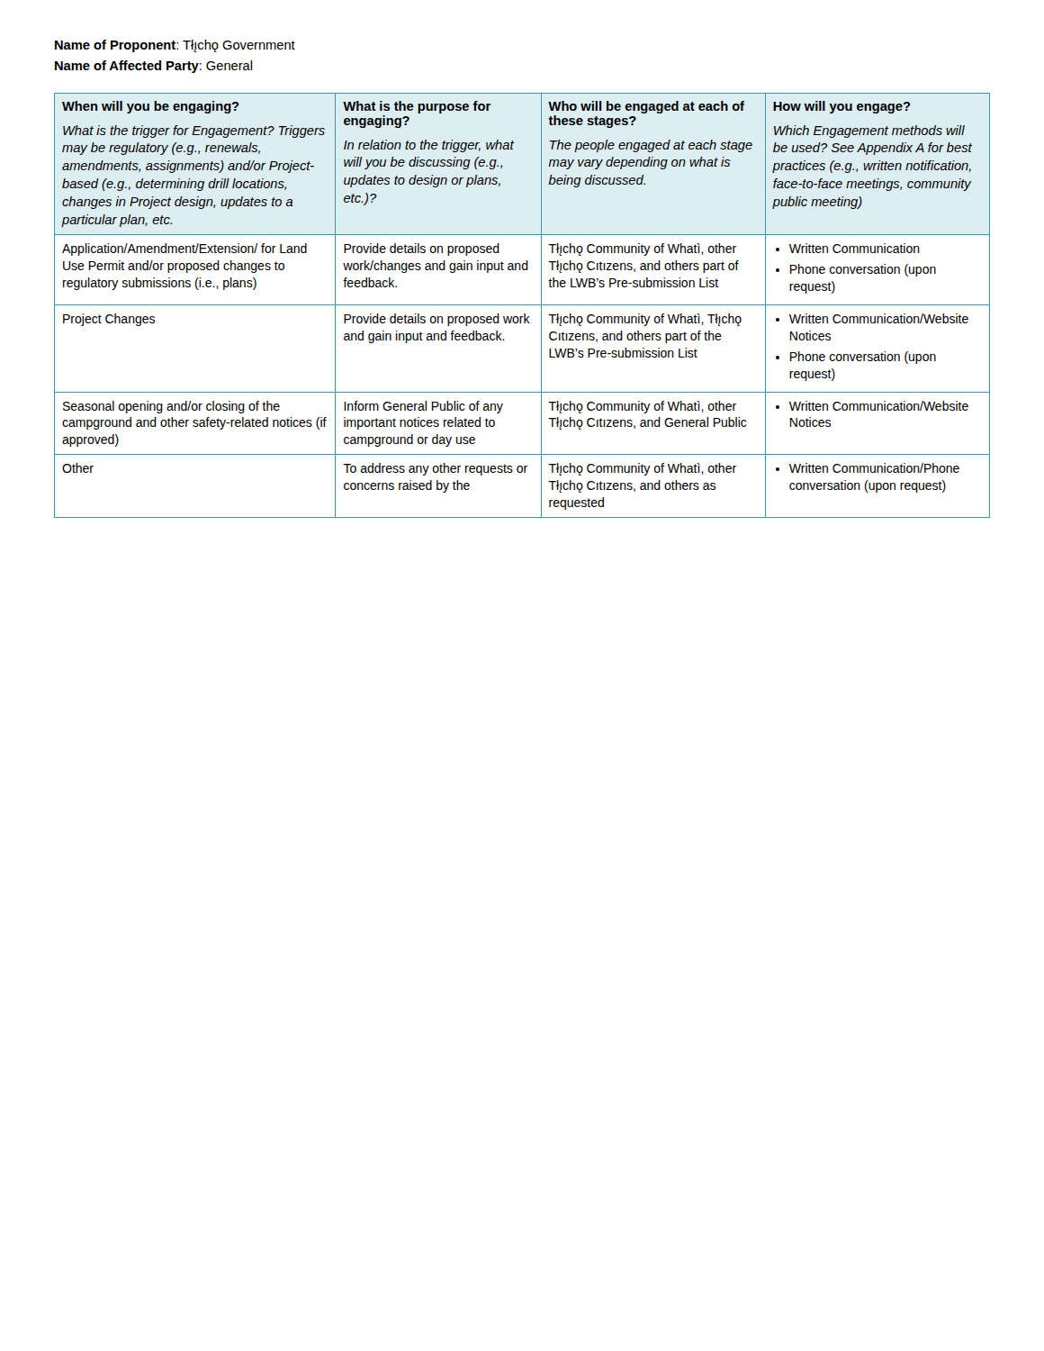Name of Proponent: Tłı̨chǫ Government
Name of Affected Party: General
| When will you be engaging? What is the trigger for Engagement? Triggers may be regulatory (e.g., renewals, amendments, assignments) and/or Project-based (e.g., determining drill locations, changes in Project design, updates to a particular plan, etc. | What is the purpose for engaging? In relation to the trigger, what will you be discussing (e.g., updates to design or plans, etc.)? | Who will be engaged at each of these stages? The people engaged at each stage may vary depending on what is being discussed. | How will you engage? Which Engagement methods will be used? See Appendix A for best practices (e.g., written notification, face-to-face meetings, community public meeting) |
| --- | --- | --- | --- |
| Application/Amendment/Extension/ for Land Use Permit and/or proposed changes to regulatory submissions (i.e., plans) | Provide details on proposed work/changes and gain input and feedback. | Tłı̨chǫ Community of Whatì, other Tłı̨chǫ Cıtızens, and others part of the LWB’s Pre-submission List | Written Communication Phone conversation (upon request) |
| Project Changes | Provide details on proposed work and gain input and feedback. | Tłı̨chǫ Community of Whatì, Tłı̨chǫ Cıtızens, and others part of the LWB’s Pre-submission List | Written Communication/Website Notices Phone conversation (upon request) |
| Seasonal opening and/or closing of the campground and other safety-related notices (if approved) | Inform General Public of any important notices related to campground or day use | Tłı̨chǫ Community of Whatì, other Tłı̨chǫ Cıtızens, and General Public | Written Communication/Website Notices |
| Other | To address any other requests or concerns raised by the | Tłı̨chǫ Community of Whatì, other Tłı̨chǫ Cıtızens, and others as requested | Written Communication/Phone conversation (upon request) |